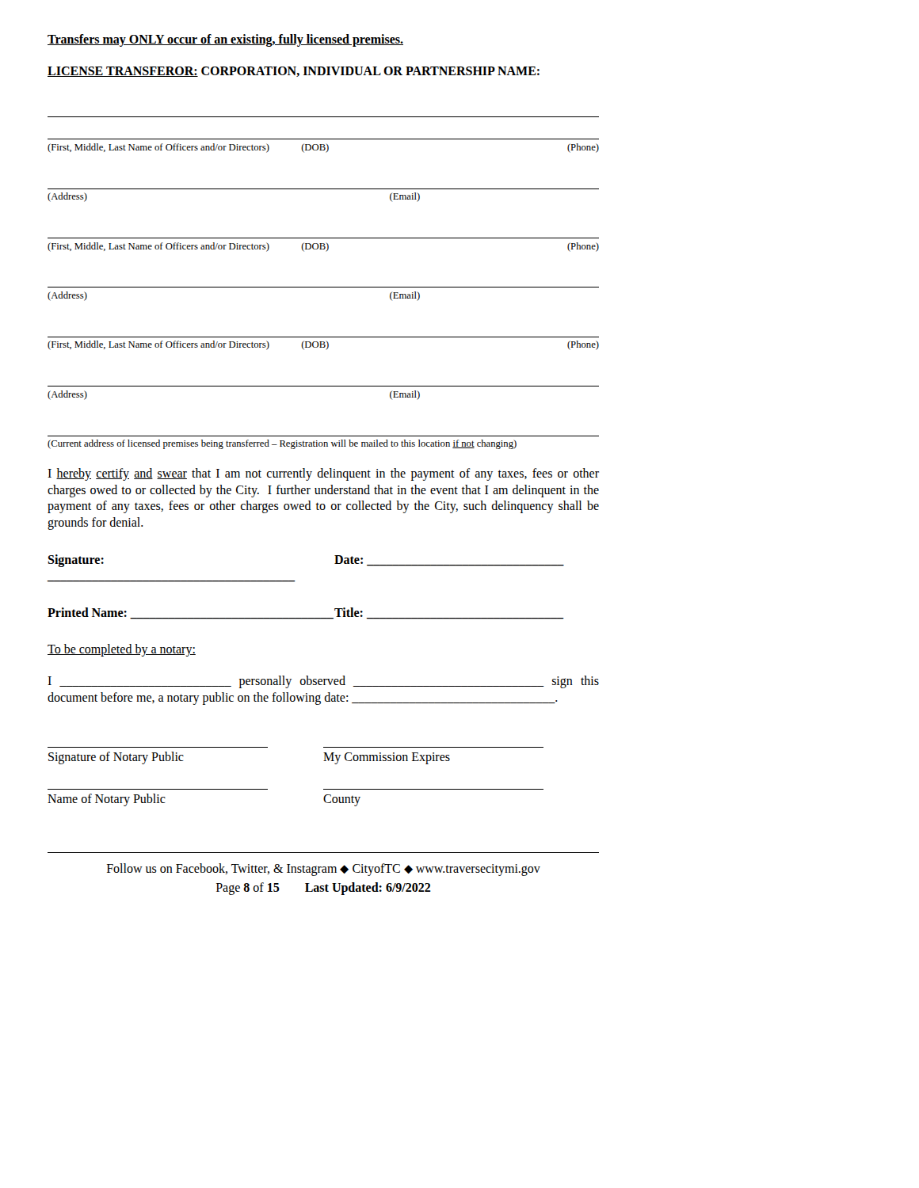Transfers may ONLY occur of an existing, fully licensed premises.
LICENSE TRANSFEROR: CORPORATION, INDIVIDUAL OR PARTNERSHIP NAME:
(First, Middle, Last Name of Officers and/or Directors)
(DOB)
(Phone)
(Address)
(Email)
(First, Middle, Last Name of Officers and/or Directors)
(DOB)
(Phone)
(Address)
(Email)
(First, Middle, Last Name of Officers and/or Directors)
(DOB)
(Phone)
(Address)
(Email)
(Current address of licensed premises being transferred – Registration will be mailed to this location if not changing)
I hereby certify and swear that I am not currently delinquent in the payment of any taxes, fees or other charges owed to or collected by the City. I further understand that in the event that I am delinquent in the payment of any taxes, fees or other charges owed to or collected by the City, such delinquency shall be grounds for denial.
Signature: _______________________________________
Date: _______________________________
Printed Name: ________________________________
Title: _______________________________
To be completed by a notary:
I ___________________________ personally observed ______________________________ sign this document before me, a notary public on the following date: ________________________________.
Signature of Notary Public
My Commission Expires
Name of Notary Public
County
Follow us on Facebook, Twitter, & Instagram ⬥ CityofTC ⬥ www.traversecitymi.gov
Page 8 of 15 Last Updated: 6/9/2022